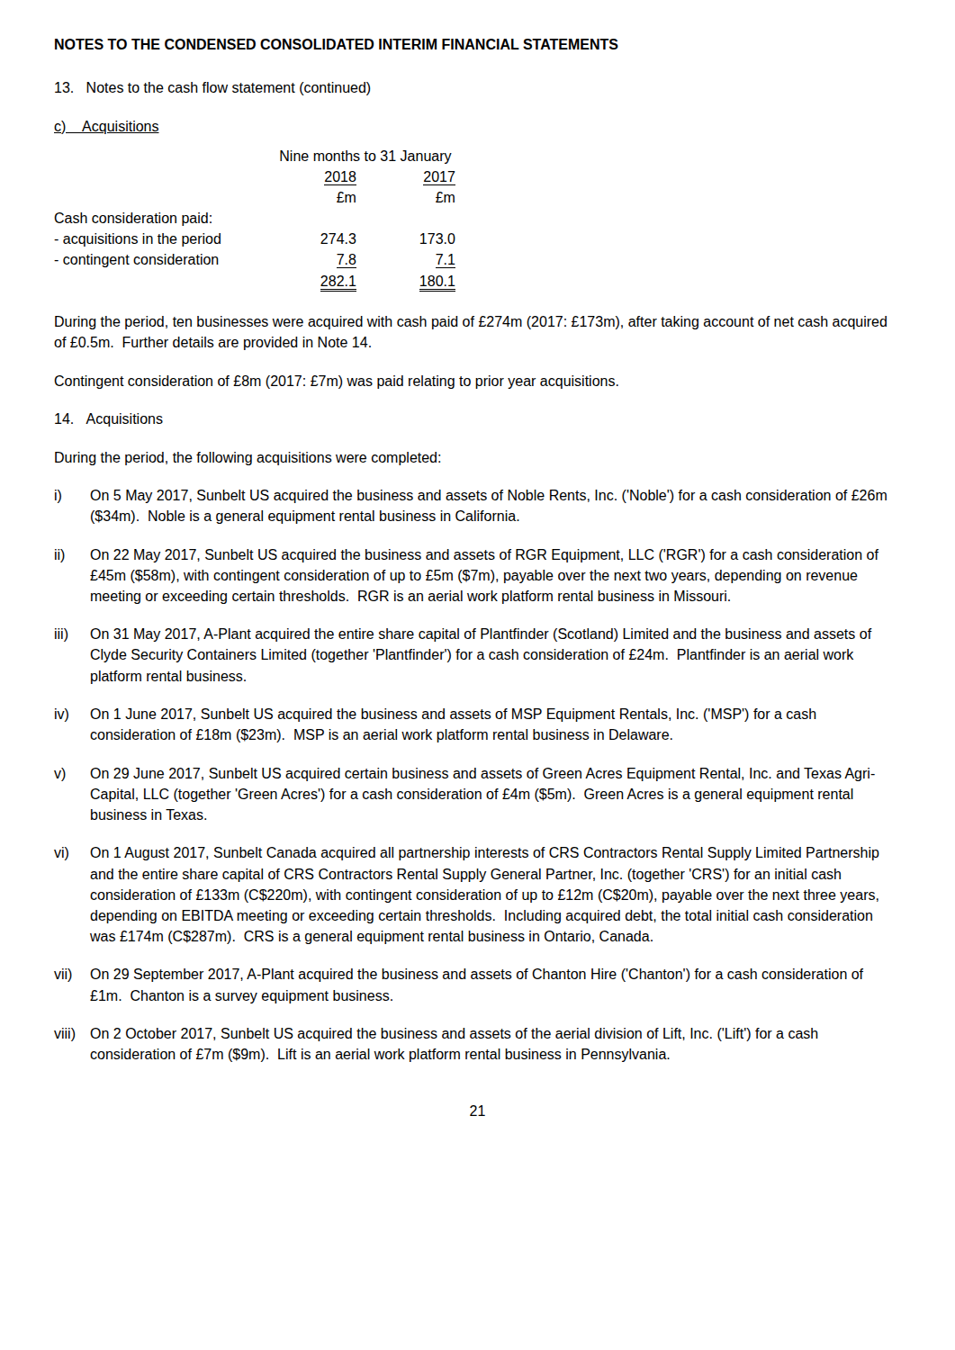NOTES TO THE CONDENSED CONSOLIDATED INTERIM FINANCIAL STATEMENTS
13. Notes to the cash flow statement (continued)
c) Acquisitions
| | Nine months to 31 January |
| | 2018 | 2017 |
| | £m | £m |
| Cash consideration paid: | | |
| - acquisitions in the period | 274.3 | 173.0 |
| - contingent consideration | 7.8 | 7.1 |
| | 282.1 | 180.1 |
During the period, ten businesses were acquired with cash paid of £274m (2017: £173m), after taking account of net cash acquired of £0.5m. Further details are provided in Note 14.
Contingent consideration of £8m (2017: £7m) was paid relating to prior year acquisitions.
14. Acquisitions
During the period, the following acquisitions were completed:
i) On 5 May 2017, Sunbelt US acquired the business and assets of Noble Rents, Inc. ('Noble') for a cash consideration of £26m ($34m). Noble is a general equipment rental business in California.
ii) On 22 May 2017, Sunbelt US acquired the business and assets of RGR Equipment, LLC ('RGR') for a cash consideration of £45m ($58m), with contingent consideration of up to £5m ($7m), payable over the next two years, depending on revenue meeting or exceeding certain thresholds. RGR is an aerial work platform rental business in Missouri.
iii) On 31 May 2017, A-Plant acquired the entire share capital of Plantfinder (Scotland) Limited and the business and assets of Clyde Security Containers Limited (together 'Plantfinder') for a cash consideration of £24m. Plantfinder is an aerial work platform rental business.
iv) On 1 June 2017, Sunbelt US acquired the business and assets of MSP Equipment Rentals, Inc. ('MSP') for a cash consideration of £18m ($23m). MSP is an aerial work platform rental business in Delaware.
v) On 29 June 2017, Sunbelt US acquired certain business and assets of Green Acres Equipment Rental, Inc. and Texas Agri-Capital, LLC (together 'Green Acres') for a cash consideration of £4m ($5m). Green Acres is a general equipment rental business in Texas.
vi) On 1 August 2017, Sunbelt Canada acquired all partnership interests of CRS Contractors Rental Supply Limited Partnership and the entire share capital of CRS Contractors Rental Supply General Partner, Inc. (together 'CRS') for an initial cash consideration of £133m (C$220m), with contingent consideration of up to £12m (C$20m), payable over the next three years, depending on EBITDA meeting or exceeding certain thresholds. Including acquired debt, the total initial cash consideration was £174m (C$287m). CRS is a general equipment rental business in Ontario, Canada.
vii) On 29 September 2017, A-Plant acquired the business and assets of Chanton Hire ('Chanton') for a cash consideration of £1m. Chanton is a survey equipment business.
viii) On 2 October 2017, Sunbelt US acquired the business and assets of the aerial division of Lift, Inc. ('Lift') for a cash consideration of £7m ($9m). Lift is an aerial work platform rental business in Pennsylvania.
21